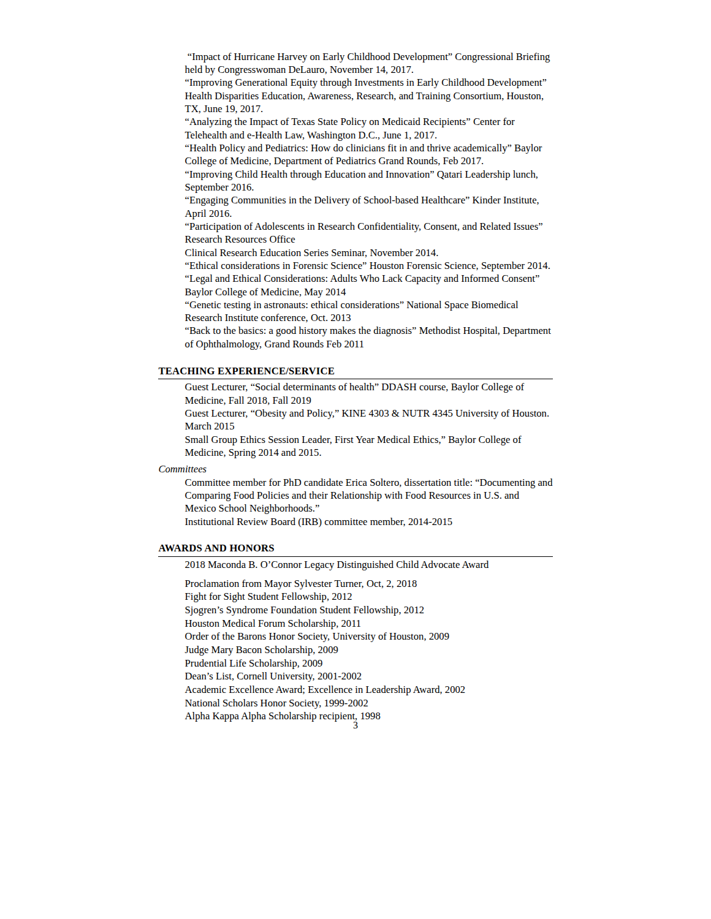“Impact of Hurricane Harvey on Early Childhood Development” Congressional Briefing held by Congresswoman DeLauro, November 14, 2017.
“Improving Generational Equity through Investments in Early Childhood Development” Health Disparities Education, Awareness, Research, and Training Consortium, Houston, TX, June 19, 2017.
“Analyzing the Impact of Texas State Policy on Medicaid Recipients” Center for Telehealth and e-Health Law, Washington D.C., June 1, 2017.
“Health Policy and Pediatrics: How do clinicians fit in and thrive academically” Baylor College of Medicine, Department of Pediatrics Grand Rounds, Feb 2017.
“Improving Child Health through Education and Innovation” Qatari Leadership lunch, September 2016.
“Engaging Communities in the Delivery of School-based Healthcare” Kinder Institute, April 2016.
“Participation of Adolescents in Research Confidentiality, Consent, and Related Issues” Research Resources Office
Clinical Research Education Series Seminar, November 2014.
“Ethical considerations in Forensic Science” Houston Forensic Science, September 2014.
“Legal and Ethical Considerations: Adults Who Lack Capacity and Informed Consent” Baylor College of Medicine, May 2014
“Genetic testing in astronauts: ethical considerations” National Space Biomedical Research Institute conference, Oct. 2013
“Back to the basics: a good history makes the diagnosis” Methodist Hospital, Department of Ophthalmology, Grand Rounds Feb 2011
Teaching Experience/Service
Guest Lecturer, “Social determinants of health” DDASH course, Baylor College of Medicine, Fall 2018, Fall 2019
Guest Lecturer, “Obesity and Policy,” KINE 4303 & NUTR 4345 University of Houston. March 2015
Small Group Ethics Session Leader, First Year Medical Ethics,” Baylor College of Medicine, Spring 2014 and 2015.
Committees
Committee member for PhD candidate Erica Soltero, dissertation title: “Documenting and Comparing Food Policies and their Relationship with Food Resources in U.S. and Mexico School Neighborhoods.”
Institutional Review Board (IRB) committee member, 2014-2015
Awards and Honors
2018 Maconda B. O’Connor Legacy Distinguished Child Advocate Award
Proclamation from Mayor Sylvester Turner, Oct, 2, 2018
Fight for Sight Student Fellowship, 2012
Sjogren’s Syndrome Foundation Student Fellowship, 2012
Houston Medical Forum Scholarship, 2011
Order of the Barons Honor Society, University of Houston, 2009
Judge Mary Bacon Scholarship, 2009
Prudential Life Scholarship, 2009
Dean’s List, Cornell University, 2001-2002
Academic Excellence Award; Excellence in Leadership Award, 2002
National Scholars Honor Society, 1999-2002
Alpha Kappa Alpha Scholarship recipient, 1998
3